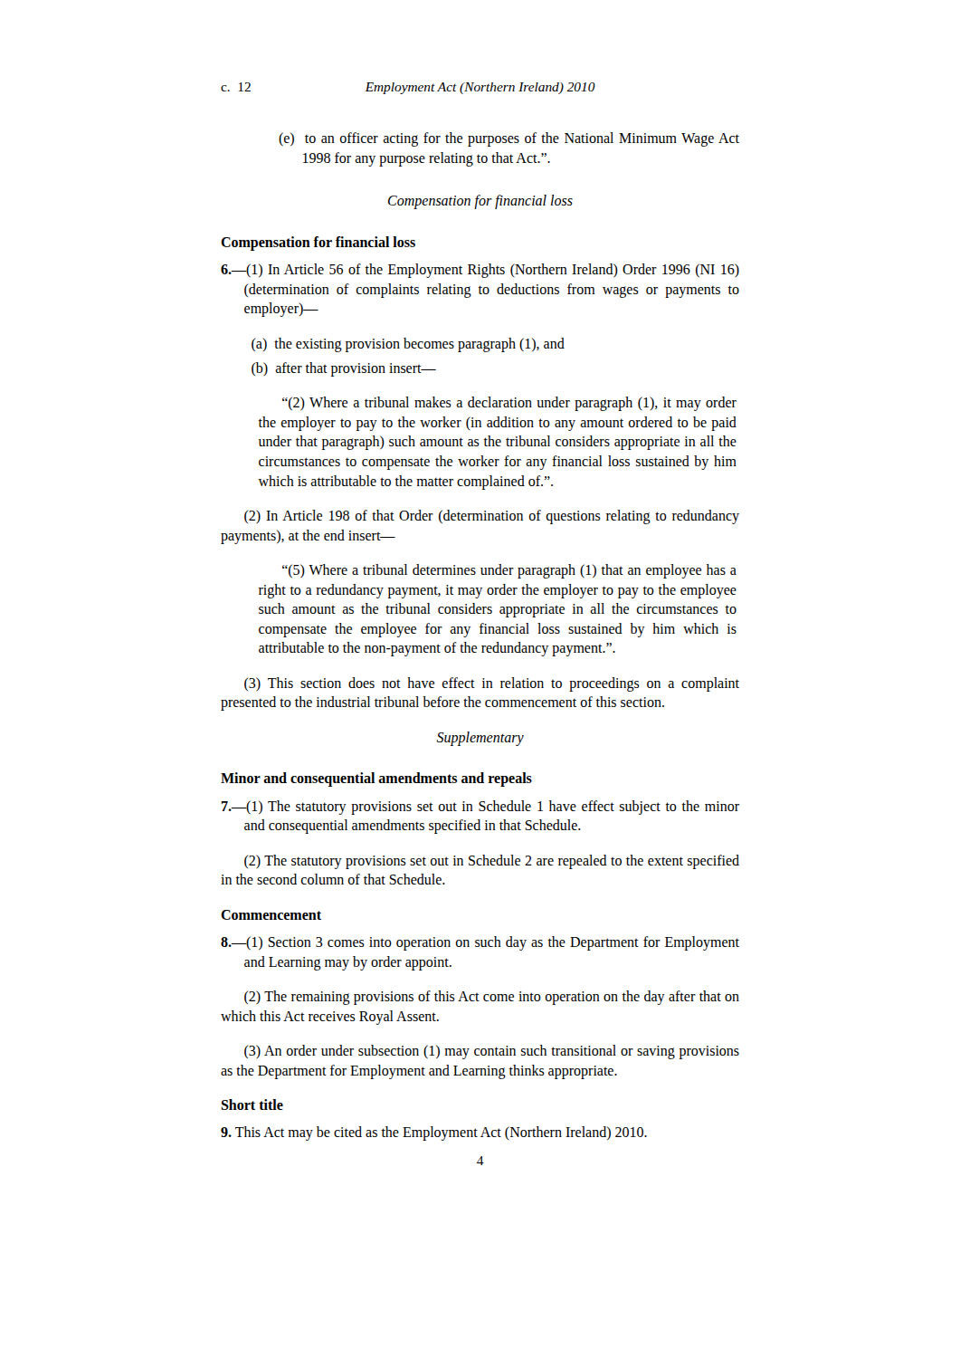c. 12
Employment Act (Northern Ireland) 2010
(e) to an officer acting for the purposes of the National Minimum Wage Act 1998 for any purpose relating to that Act.”.
Compensation for financial loss
Compensation for financial loss
6.—(1) In Article 56 of the Employment Rights (Northern Ireland) Order 1996 (NI 16) (determination of complaints relating to deductions from wages or payments to employer)—
(a) the existing provision becomes paragraph (1), and
(b) after that provision insert—
“(2) Where a tribunal makes a declaration under paragraph (1), it may order the employer to pay to the worker (in addition to any amount ordered to be paid under that paragraph) such amount as the tribunal considers appropriate in all the circumstances to compensate the worker for any financial loss sustained by him which is attributable to the matter complained of.”.
(2) In Article 198 of that Order (determination of questions relating to redundancy payments), at the end insert—
“(5) Where a tribunal determines under paragraph (1) that an employee has a right to a redundancy payment, it may order the employer to pay to the employee such amount as the tribunal considers appropriate in all the circumstances to compensate the employee for any financial loss sustained by him which is attributable to the non-payment of the redundancy payment.”.
(3) This section does not have effect in relation to proceedings on a complaint presented to the industrial tribunal before the commencement of this section.
Supplementary
Minor and consequential amendments and repeals
7.—(1) The statutory provisions set out in Schedule 1 have effect subject to the minor and consequential amendments specified in that Schedule.
(2) The statutory provisions set out in Schedule 2 are repealed to the extent specified in the second column of that Schedule.
Commencement
8.—(1) Section 3 comes into operation on such day as the Department for Employment and Learning may by order appoint.
(2) The remaining provisions of this Act come into operation on the day after that on which this Act receives Royal Assent.
(3) An order under subsection (1) may contain such transitional or saving provisions as the Department for Employment and Learning thinks appropriate.
Short title
9. This Act may be cited as the Employment Act (Northern Ireland) 2010.
4